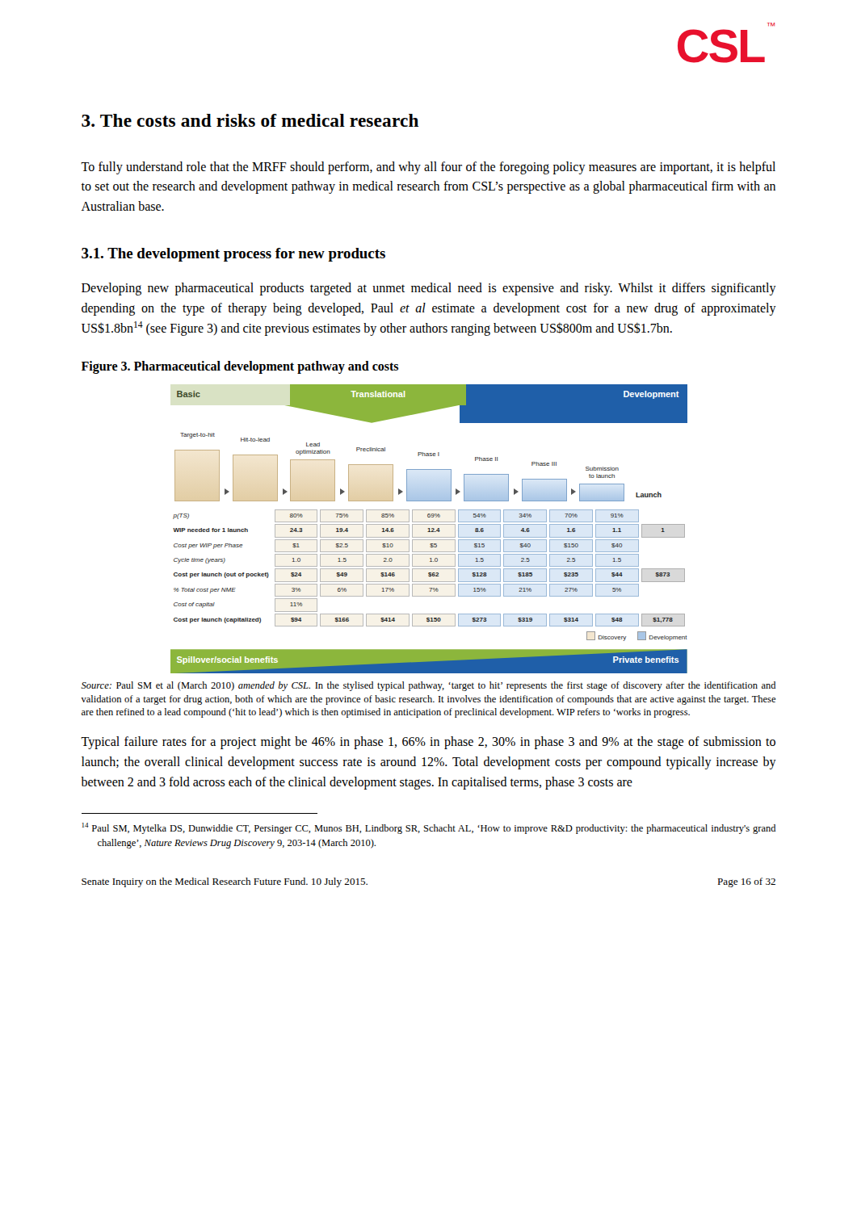CSL™
3. The costs and risks of medical research
To fully understand role that the MRFF should perform, and why all four of the foregoing policy measures are important, it is helpful to set out the research and development pathway in medical research from CSL’s perspective as a global pharmaceutical firm with an Australian base.
3.1. The development process for new products
Developing new pharmaceutical products targeted at unmet medical need is expensive and risky. Whilst it differs significantly depending on the type of therapy being developed, Paul et al estimate a development cost for a new drug of approximately US$1.8bn14 (see Figure 3) and cite previous estimates by other authors ranging between US$800m and US$1.7bn.
Figure 3. Pharmaceutical development pathway and costs
Basic
Translational
Development
Target-to-hit
Hit-to-lead
Lead
optimization
Preclinical
Phase I
Phase II
Phase III
Submission
to launch
Launch
| p (TS) | 80% | 75% | 85% | 69% | 54% | 34% | 70% | 91% | |
| WIP needed for 1 launch | 24.3 | 19.4 | 14.6 | 12.4 | 8.6 | 4.6 | 1.6 | 1.1 | 1 |
| Cost per WIP per Phase | $1 | $2.5 | $10 | $5 | $15 | $40 | $150 | $40 | |
| Cycle time (years) | 1.0 | 1.5 | 2.0 | 1.0 | 1.5 | 2.5 | 2.5 | 1.5 | |
| Cost per launch (out of pocket) | $24 | $49 | $146 | $62 | $128 | $185 | $235 | $44 | $873 |
| % Total cost per NME | 3% | 6% | 17% | 7% | 15% | 21% | 27% | 5% | |
| Cost of capital | 11% | | | | | | | | |
| Cost per launch (capitalized) | $94 | $166 | $414 | $150 | $273 | $319 | $314 | $48 | $1,778 |
Discovery
Development
Spillover/social benefits
Private benefits
Source: Paul SM et al (March 2010) amended by CSL. In the stylised typical pathway, ‘target to hit’ represents the first stage of discovery after the identification and validation of a target for drug action, both of which are the province of basic research. It involves the identification of compounds that are active against the target. These are then refined to a lead compound (‘hit to lead’) which is then optimised in anticipation of preclinical development. WIP refers to ‘works in progress.
Typical failure rates for a project might be 46% in phase 1, 66% in phase 2, 30% in phase 3 and 9% at the stage of submission to launch; the overall clinical development success rate is around 12%. Total development costs per compound typically increase by between 2 and 3 fold across each of the clinical development stages. In capitalised terms, phase 3 costs are
14 Paul SM, Mytelka DS, Dunwiddie CT, Persinger CC, Munos BH, Lindborg SR, Schacht AL, ‘How to improve R&D productivity: the pharmaceutical industry's grand challenge’, Nature Reviews Drug Discovery 9, 203-14 (March 2010).
Senate Inquiry on the Medical Research Future Fund. 10 July 2015.
Page 16 of 32